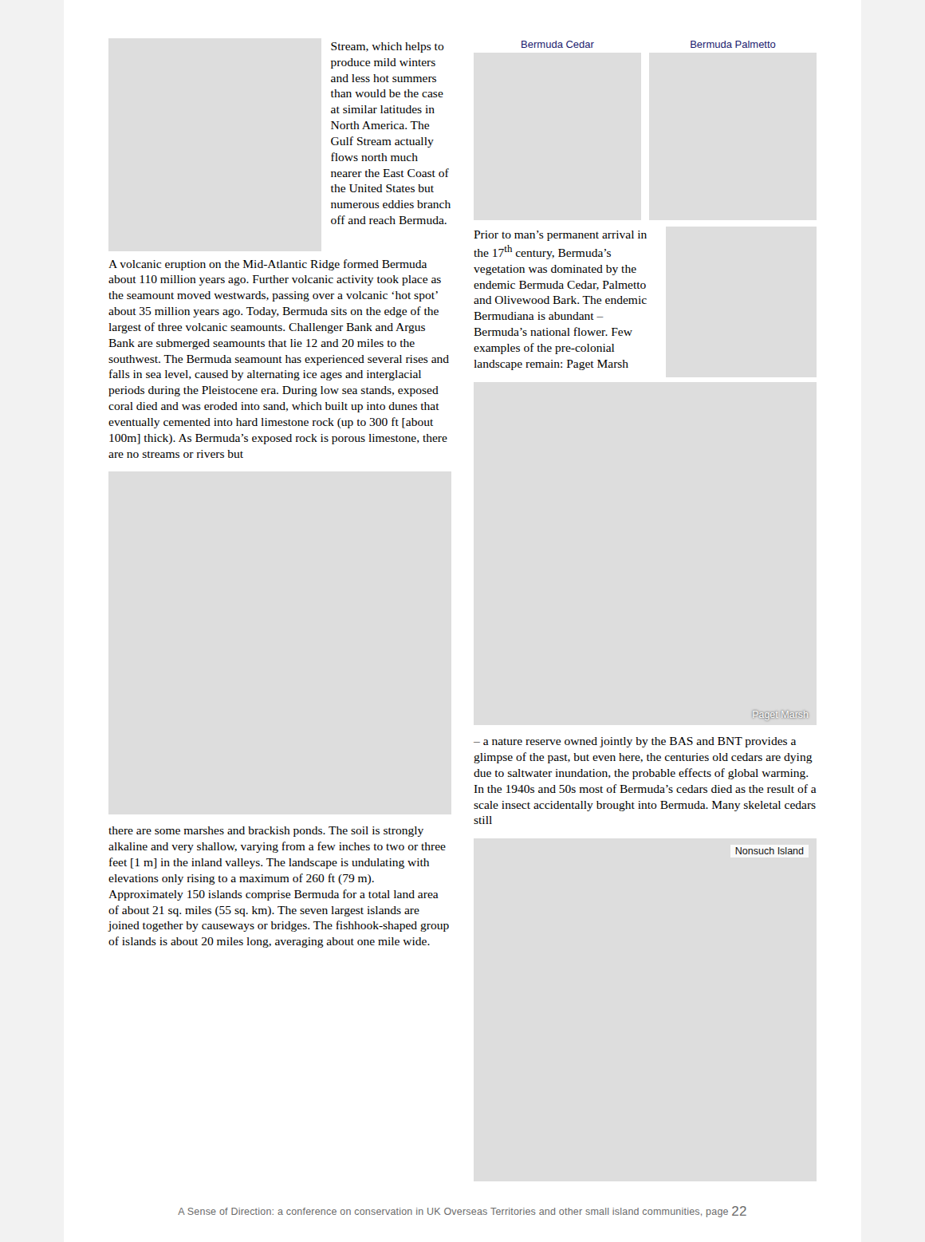Stream, which helps to produce mild winters and less hot summers than would be the case at similar latitudes in North America. The Gulf Stream actually flows north much nearer the East Coast of the United States but numerous eddies branch off and reach Bermuda.
A volcanic eruption on the Mid-Atlantic Ridge formed Bermuda about 110 million years ago. Further volcanic activity took place as the seamount moved westwards, passing over a volcanic ‘hot spot’ about 35 million years ago. Today, Bermuda sits on the edge of the largest of three volcanic seamounts. Challenger Bank and Argus Bank are submerged seamounts that lie 12 and 20 miles to the southwest. The Bermuda seamount has experienced several rises and falls in sea level, caused by alternating ice ages and interglacial periods during the Pleistocene era. During low sea stands, exposed coral died and was eroded into sand, which built up into dunes that eventually cemented into hard limestone rock (up to 300 ft [about 100m] thick). As Bermuda’s exposed rock is porous limestone, there are no streams or rivers but
there are some marshes and brackish ponds. The soil is strongly alkaline and very shallow, varying from a few inches to two or three feet [1 m] in the inland valleys. The landscape is undulating with elevations only rising to a maximum of 260 ft (79 m). Approximately 150 islands comprise Bermuda for a total land area of about 21 sq. miles (55 sq. km). The seven largest islands are joined together by causeways or bridges. The fishhook-shaped group of islands is about 20 miles long, averaging about one mile wide.
Bermuda Cedar
Bermuda Palmetto
Prior to man’s permanent arrival in the 17th century, Bermuda’s vegetation was dominated by the endemic Bermuda Cedar, Palmetto and Olivewood Bark. The endemic Bermudiana is abundant – Bermuda’s national flower. Few examples of the pre-colonial landscape remain: Paget Marsh
Paget Marsh
– a nature reserve owned jointly by the BAS and BNT provides a glimpse of the past, but even here, the centuries old cedars are dying due to saltwater inundation, the probable effects of global warming. In the 1940s and 50s most of Bermuda’s cedars died as the result of a scale insect accidentally brought into Bermuda. Many skeletal cedars still
Nonsuch Island
A Sense of Direction: a conference on conservation in UK Overseas Territories and other small island communities, page 22